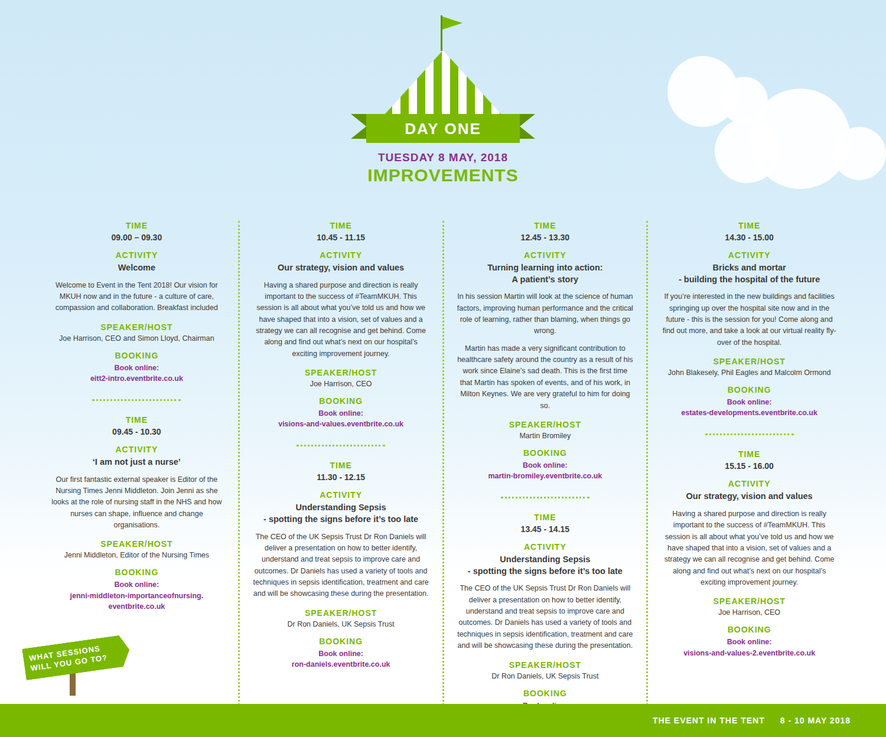Day One
Tuesday 8 May, 2018
Improvements
Time
09.00 – 09.30
Activity
Welcome
Welcome to Event in the Tent 2018! Our vision for MKUH now and in the future - a culture of care, compassion and collaboration. Breakfast included
Speaker/Host
Joe Harrison, CEO and Simon Lloyd, Chairman
Booking
Book online:
eitt2-intro.eventbrite.co.uk
Time
09.45 - 10.30
Activity
‘I am not just a nurse’
Our first fantastic external speaker is Editor of the Nursing Times Jenni Middleton. Join Jenni as she looks at the role of nursing staff in the NHS and how nurses can shape, influence and change organisations.
Speaker/Host
Jenni Middleton, Editor of the Nursing Times
Booking
Book online:
jenni-middleton-importanceofnursing.
eventbrite.co.uk
Time
10.45 - 11.15
Activity
Our strategy, vision and values
Having a shared purpose and direction is really important to the success of #TeamMKUH. This session is all about what you’ve told us and how we have shaped that into a vision, set of values and a strategy we can all recognise and get behind. Come along and find out what’s next on our hospital’s exciting improvement journey.
Speaker/Host
Joe Harrison, CEO
Booking
Book online:
visions-and-values.eventbrite.co.uk
Time
11.30 - 12.15
Activity
Understanding Sepsis
- spotting the signs before it’s too late
The CEO of the UK Sepsis Trust Dr Ron Daniels will deliver a presentation on how to better identify, understand and treat sepsis to improve care and outcomes. Dr Daniels has used a variety of tools and techniques in sepsis identification, treatment and care and will be showcasing these during the presentation.
Speaker/Host
Dr Ron Daniels, UK Sepsis Trust
Booking
Book online:
ron-daniels.eventbrite.co.uk
Time
12.45 - 13.30
Activity
Turning learning into action:
A patient’s story
In his session Martin will look at the science of human factors, improving human performance and the critical role of learning, rather than blaming, when things go wrong.
Martin has made a very significant contribution to healthcare safety around the country as a result of his work since Elaine’s sad death. This is the first time that Martin has spoken of events, and of his work, in Milton Keynes. We are very grateful to him for doing so.
Speaker/Host
Martin Bromiley
Booking
Book online:
martin-bromiley.eventbrite.co.uk
Time
13.45 - 14.15
Activity
Understanding Sepsis
- spotting the signs before it’s too late
The CEO of the UK Sepsis Trust Dr Ron Daniels will deliver a presentation on how to better identify, understand and treat sepsis to improve care and outcomes. Dr Daniels has used a variety of tools and techniques in sepsis identification, treatment and care and will be showcasing these during the presentation.
Speaker/Host
Dr Ron Daniels, UK Sepsis Trust
Booking
Book online:
ron-daniels-2.eventbrite.co.uk
Time
14.30 - 15.00
Activity
Bricks and mortar
- building the hospital of the future
If you’re interested in the new buildings and facilities springing up over the hospital site now and in the future - this is the session for you! Come along and find out more, and take a look at our virtual reality fly-over of the hospital.
Speaker/Host
John Blakesely, Phil Eagles and Malcolm Ormond
Booking
Book online:
estates-developments.eventbrite.co.uk
Time
15.15 - 16.00
Activity
Our strategy, vision and values
Having a shared purpose and direction is really important to the success of #TeamMKUH. This session is all about what you’ve told us and how we have shaped that into a vision, set of values and a strategy we can all recognise and get behind. Come along and find out what’s next on our hospital’s exciting improvement journey.
Speaker/Host
Joe Harrison, CEO
Booking
Book online:
visions-and-values-2.eventbrite.co.uk
What sessions
will you go to?
The Event in the Tent 8 - 10 May 2018